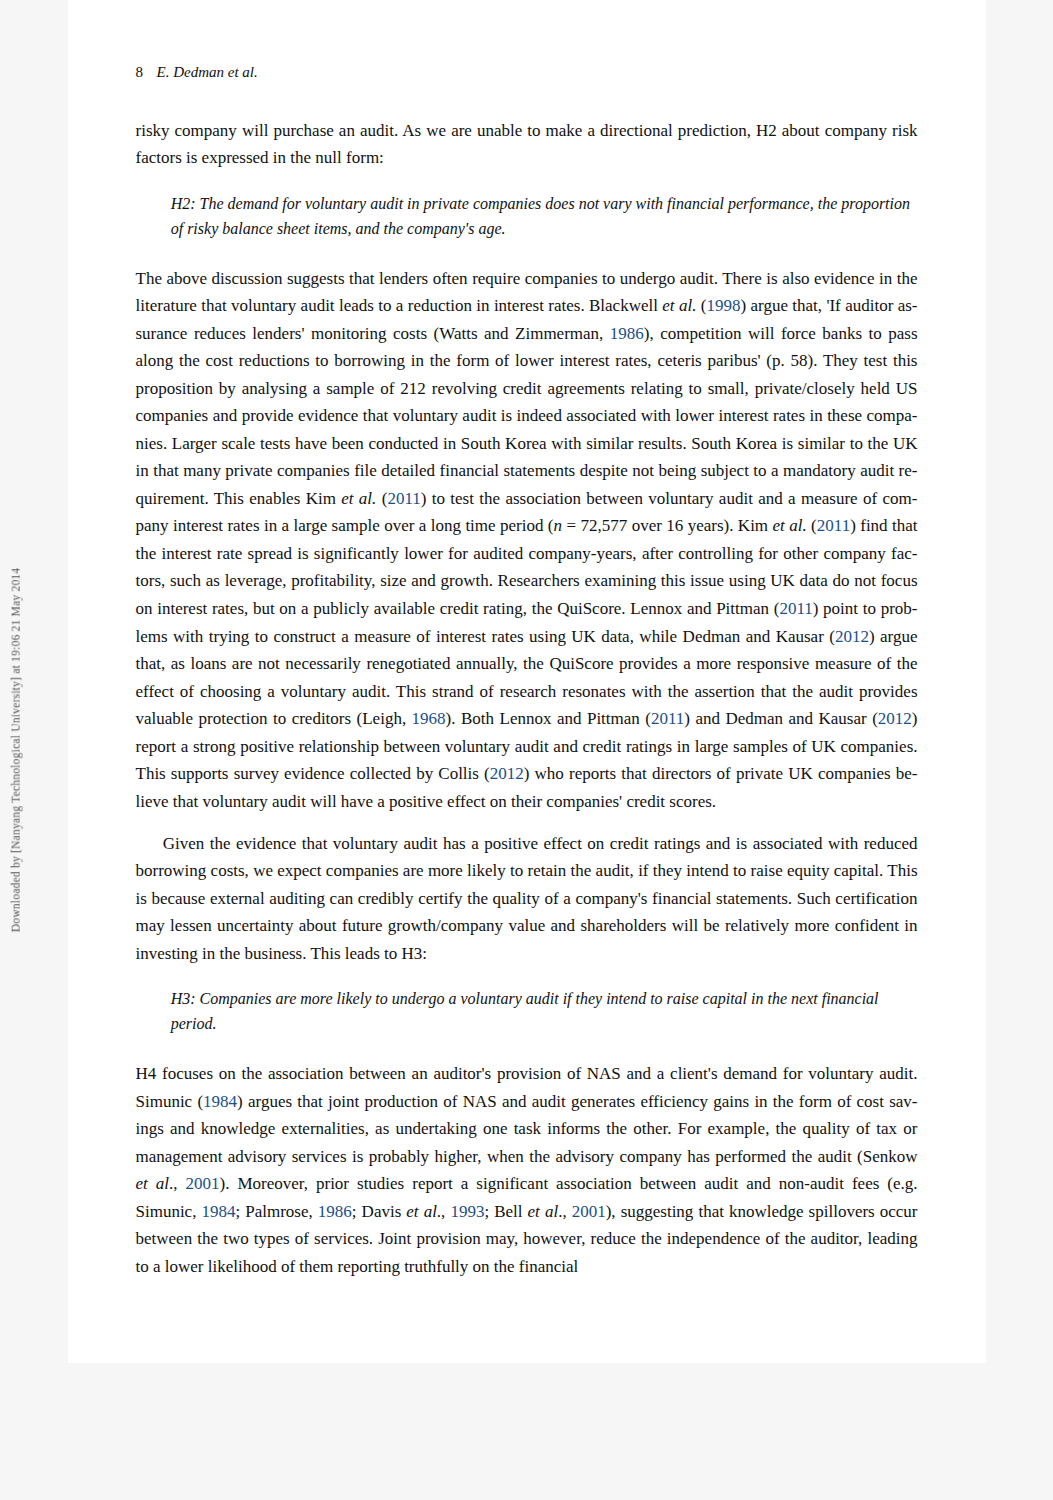Downloaded by [Nanyang Technological University] at 19:06 21 May 2014
8 E. Dedman et al.
risky company will purchase an audit. As we are unable to make a directional prediction, H2 about company risk factors is expressed in the null form:
H2: The demand for voluntary audit in private companies does not vary with financial performance, the proportion of risky balance sheet items, and the company's age.
The above discussion suggests that lenders often require companies to undergo audit. There is also evidence in the literature that voluntary audit leads to a reduction in interest rates. Blackwell et al. (1998) argue that, 'If auditor assurance reduces lenders' monitoring costs (Watts and Zimmerman, 1986), competition will force banks to pass along the cost reductions to borrowing in the form of lower interest rates, ceteris paribus' (p. 58). They test this proposition by analysing a sample of 212 revolving credit agreements relating to small, private/closely held US companies and provide evidence that voluntary audit is indeed associated with lower interest rates in these companies. Larger scale tests have been conducted in South Korea with similar results. South Korea is similar to the UK in that many private companies file detailed financial statements despite not being subject to a mandatory audit requirement. This enables Kim et al. (2011) to test the association between voluntary audit and a measure of company interest rates in a large sample over a long time period (n = 72,577 over 16 years). Kim et al. (2011) find that the interest rate spread is significantly lower for audited company-years, after controlling for other company factors, such as leverage, profitability, size and growth. Researchers examining this issue using UK data do not focus on interest rates, but on a publicly available credit rating, the QuiScore. Lennox and Pittman (2011) point to problems with trying to construct a measure of interest rates using UK data, while Dedman and Kausar (2012) argue that, as loans are not necessarily renegotiated annually, the QuiScore provides a more responsive measure of the effect of choosing a voluntary audit. This strand of research resonates with the assertion that the audit provides valuable protection to creditors (Leigh, 1968). Both Lennox and Pittman (2011) and Dedman and Kausar (2012) report a strong positive relationship between voluntary audit and credit ratings in large samples of UK companies. This supports survey evidence collected by Collis (2012) who reports that directors of private UK companies believe that voluntary audit will have a positive effect on their companies' credit scores.
Given the evidence that voluntary audit has a positive effect on credit ratings and is associated with reduced borrowing costs, we expect companies are more likely to retain the audit, if they intend to raise equity capital. This is because external auditing can credibly certify the quality of a company's financial statements. Such certification may lessen uncertainty about future growth/company value and shareholders will be relatively more confident in investing in the business. This leads to H3:
H3: Companies are more likely to undergo a voluntary audit if they intend to raise capital in the next financial period.
H4 focuses on the association between an auditor's provision of NAS and a client's demand for voluntary audit. Simunic (1984) argues that joint production of NAS and audit generates efficiency gains in the form of cost savings and knowledge externalities, as undertaking one task informs the other. For example, the quality of tax or management advisory services is probably higher, when the advisory company has performed the audit (Senkow et al., 2001). Moreover, prior studies report a significant association between audit and non-audit fees (e.g. Simunic, 1984; Palmrose, 1986; Davis et al., 1993; Bell et al., 2001), suggesting that knowledge spillovers occur between the two types of services. Joint provision may, however, reduce the independence of the auditor, leading to a lower likelihood of them reporting truthfully on the financial